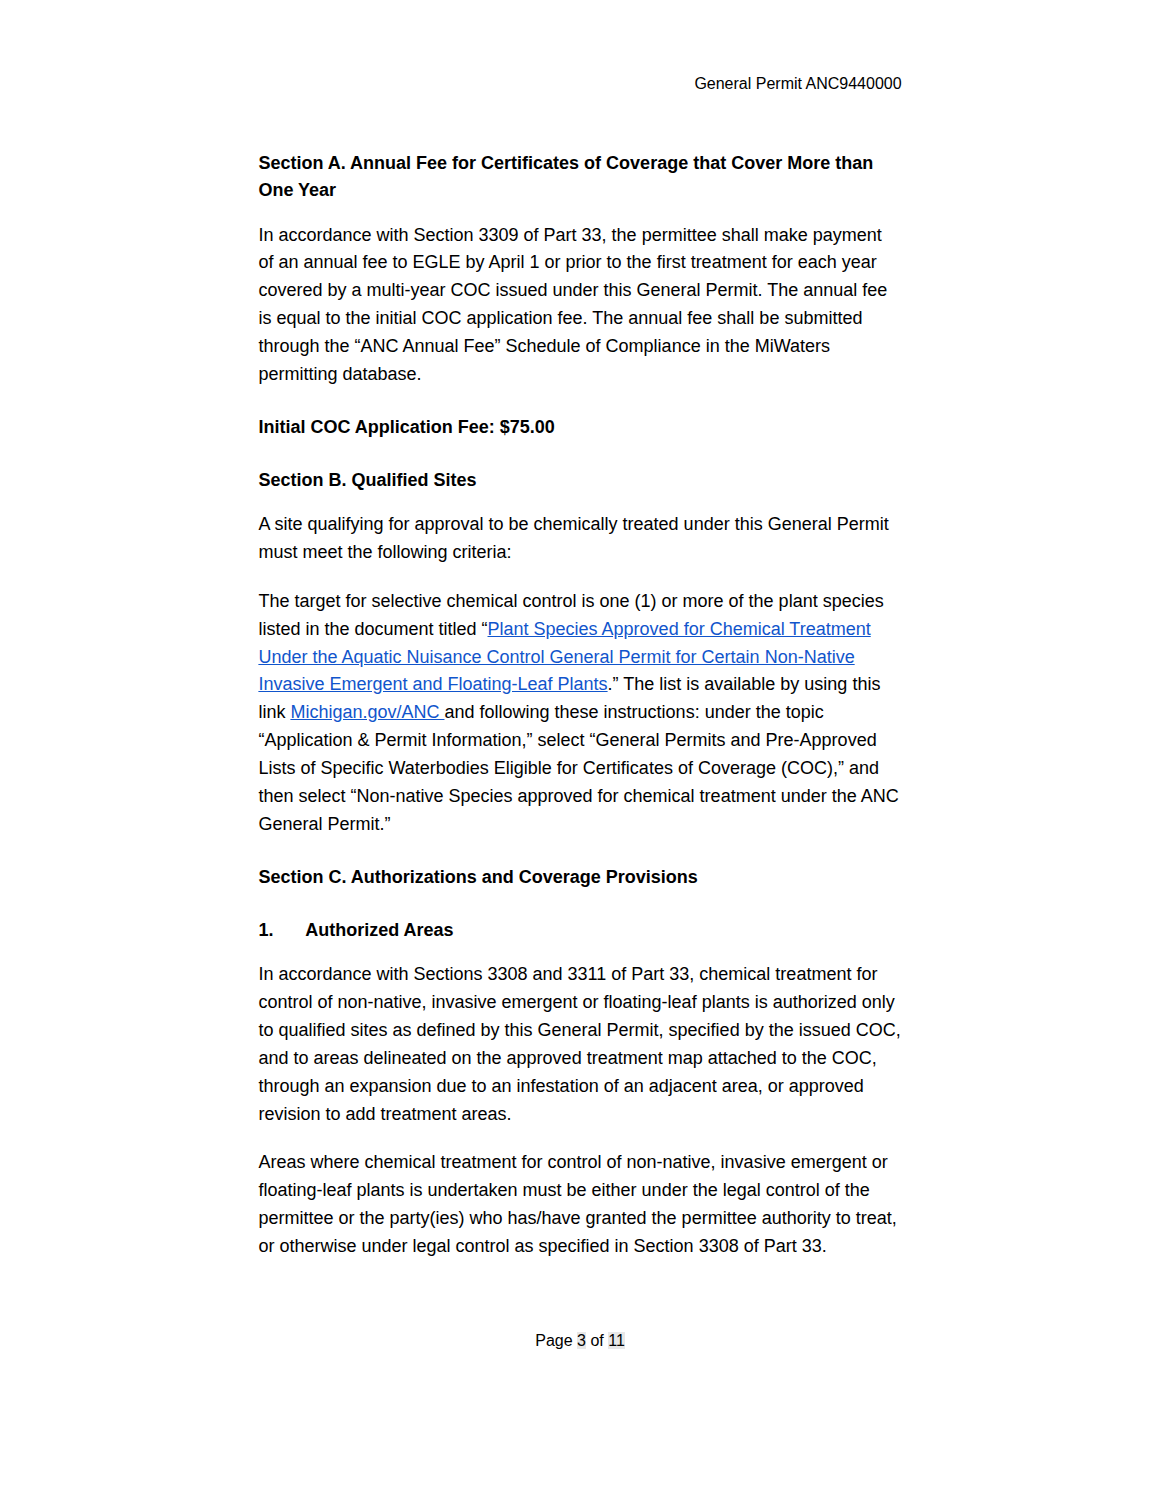General Permit ANC9440000
Section A. Annual Fee for Certificates of Coverage that Cover More than One Year
In accordance with Section 3309 of Part 33, the permittee shall make payment of an annual fee to EGLE by April 1 or prior to the first treatment for each year covered by a multi-year COC issued under this General Permit. The annual fee is equal to the initial COC application fee. The annual fee shall be submitted through the “ANC Annual Fee” Schedule of Compliance in the MiWaters permitting database.
Initial COC Application Fee: $75.00
Section B. Qualified Sites
A site qualifying for approval to be chemically treated under this General Permit must meet the following criteria:
The target for selective chemical control is one (1) or more of the plant species listed in the document titled “Plant Species Approved for Chemical Treatment Under the Aquatic Nuisance Control General Permit for Certain Non-Native Invasive Emergent and Floating-Leaf Plants.” The list is available by using this link Michigan.gov/ANC and following these instructions: under the topic “Application & Permit Information,” select “General Permits and Pre-Approved Lists of Specific Waterbodies Eligible for Certificates of Coverage (COC),” and then select “Non-native Species approved for chemical treatment under the ANC General Permit.”
Section C. Authorizations and Coverage Provisions
1. Authorized Areas
In accordance with Sections 3308 and 3311 of Part 33, chemical treatment for control of non-native, invasive emergent or floating-leaf plants is authorized only to qualified sites as defined by this General Permit, specified by the issued COC, and to areas delineated on the approved treatment map attached to the COC, through an expansion due to an infestation of an adjacent area, or approved revision to add treatment areas.
Areas where chemical treatment for control of non-native, invasive emergent or floating-leaf plants is undertaken must be either under the legal control of the permittee or the party(ies) who has/have granted the permittee authority to treat, or otherwise under legal control as specified in Section 3308 of Part 33.
Page 3 of 11